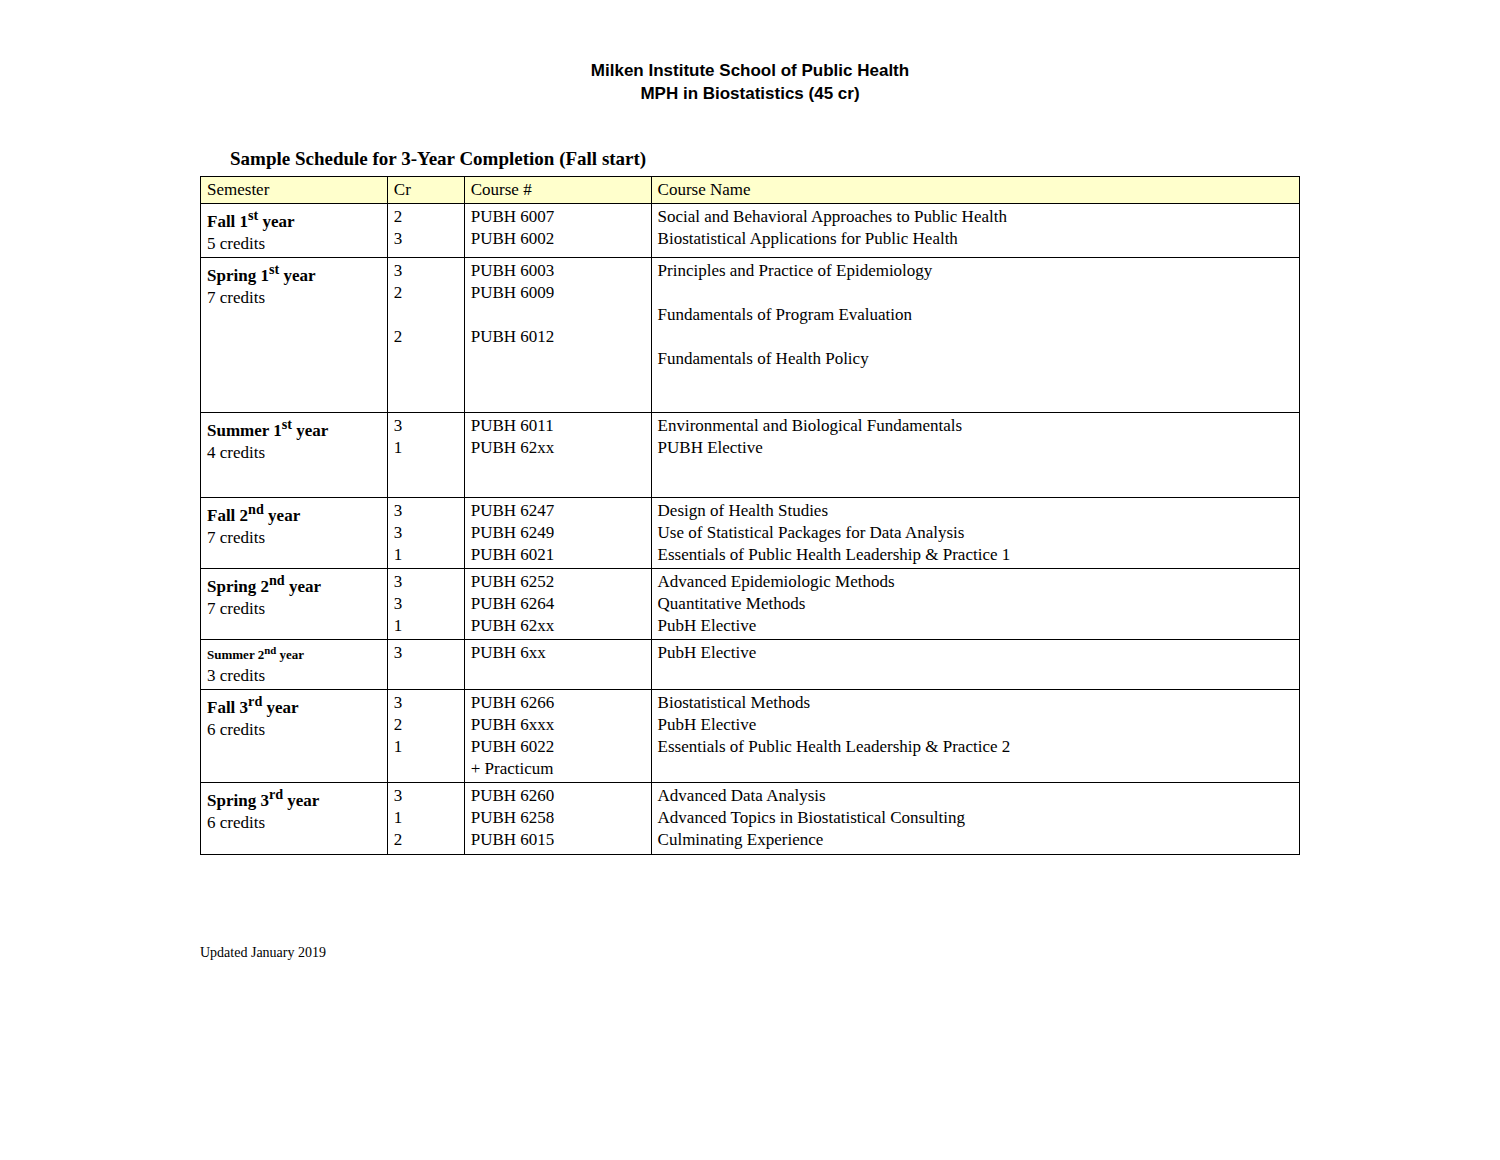Milken Institute School of Public Health
MPH in Biostatistics (45 cr)
Sample Schedule for 3-Year Completion (Fall start)
| Semester | Cr | Course # | Course Name |
| --- | --- | --- | --- |
| Fall 1 st year 5 credits | 2 3 | PUBH 6007 PUBH 6002 | Social and Behavioral Approaches to Public Health Biostatistical Applications for Public Health |
| Spring 1 st year 7 credits | 3 2 2 | PUBH 6003 PUBH 6009 PUBH 6012 | Principles and Practice of Epidemiology Fundamentals of Program Evaluation Fundamentals of Health Policy |
| Summer 1 st year 4 credits | 3 1 | PUBH 6011 PUBH 62xx | Environmental and Biological Fundamentals PUBH Elective |
| Fall 2 nd year 7 credits | 3 3 1 | PUBH 6247 PUBH 6249 PUBH 6021 | Design of Health Studies Use of Statistical Packages for Data Analysis Essentials of Public Health Leadership & Practice 1 |
| Spring 2 nd year 7 credits | 3 3 1 | PUBH 6252 PUBH 6264 PUBH 62xx | Advanced Epidemiologic Methods Quantitative Methods PubH Elective |
| Summer 2 nd year 3 credits | 3 | PUBH 6xx | PubH Elective |
| Fall 3 rd year 6 credits | 3 2 1 | PUBH 6266 PUBH 6xxx PUBH 6022 + Practicum | Biostatistical Methods PubH Elective Essentials of Public Health Leadership & Practice 2 |
| Spring 3 rd year 6 credits | 3 1 2 | PUBH 6260 PUBH 6258 PUBH 6015 | Advanced Data Analysis Advanced Topics in Biostatistical Consulting Culminating Experience |
Updated January 2019